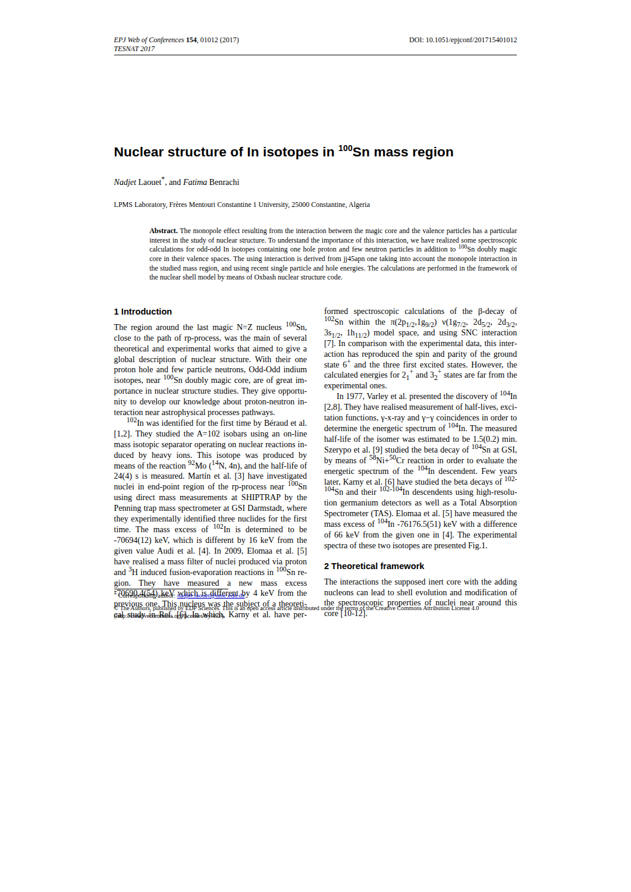EPJ Web of Conferences 154, 01012 (2017)
TESNAT 2017
DOI: 10.1051/epjconf/201715401012
Nuclear structure of In isotopes in 100Sn mass region
Nadjet Laouet*, and Fatima Benrachi
LPMS Laboratory, Frères Mentouri Constantine 1 University, 25000 Constantine, Algeria
Abstract. The monopole effect resulting from the interaction between the magic core and the valence particles has a particular interest in the study of nuclear structure. To understand the importance of this interaction, we have realized some spectroscopic calculations for odd-odd In isotopes containing one hole proton and few neutron particles in addition to 100Sn doubly magic core in their valence spaces. The using interaction is derived from jj45apn one taking into account the monopole interaction in the studied mass region, and using recent single particle and hole energies. The calculations are performed in the framework of the nuclear shell model by means of Oxbash nuclear structure code.
1 Introduction
The region around the last magic N=Z nucleus 100Sn, close to the path of rp-process, was the main of several theoretical and experimental works that aimed to give a global description of nuclear structure. With their one proton hole and few particle neutrons, Odd-Odd indium isotopes, near 100Sn doubly magic core, are of great importance in nuclear structure studies. They give opportunity to develop our knowledge about proton-neutron interaction near astrophysical processes pathways.
102In was identified for the first time by Béraud et al. [1,2]. They studied the A=102 isobars using an on-line mass isotopic separator operating on nuclear reactions induced by heavy ions. This isotope was produced by means of the reaction 92Mo (14N, 4n), and the half-life of 24(4) s is measured. Martín et al. [3] have investigated nuclei in end-point region of the rp-process near 100Sn using direct mass measurements at SHIPTRAP by the Penning trap mass spectrometer at GSI Darmstadt, where they experimentally identified three nuclides for the first time. The mass excess of 102In is determined to be -70694(12) keV, which is different by 16 keV from the given value Audi et al. [4]. In 2009, Elomaa et al. [5] have realised a mass filter of nuclei produced via proton and 3H induced fusion-evaporation reactions in 100Sn region. They have measured a new mass excess -70690.4(54) keV which is different by 4 keV from the previous one. This nucleus was the subject of a theoretical study in Ref. [6]. In which, Karny et al. have performed spectroscopic calculations of the β-decay of 102Sn within the π(2p1/2,1g9/2) ν(1g7/2, 2d5/2, 2d3/2, 3s1/2, 1h11/2) model space, and using SNC interaction [7]. In comparison with the experimental data, this interaction has reproduced the spin and parity of the ground state 6+ and the three first excited states. However, the calculated energies for 21+ and 32+ states are far from the experimental ones.
In 1977, Varley et al. presented the discovery of 104In [2,8]. They have realised measurement of half-lives, excitation functions, γ-x-ray and γ−γ coincidences in order to determine the energetic spectrum of 104In. The measured half-life of the isomer was estimated to be 1.5(0.2) min. Szerypo et al. [9] studied the beta decay of 104Sn at GSI, by means of 58Ni+50Cr reaction in order to evaluate the energetic spectrum of the 104In descendent. Few years later, Karny et al. [6] have studied the beta decays of 102-104Sn and their 102-104In descendents using high-resolution germanium detectors as well as a Total Absorption Spectrometer (TAS). Elomaa et al. [5] have measured the mass excess of 104In -76176.5(51) keV with a difference of 66 keV from the given one in [4]. The experimental spectra of these two isotopes are presented Fig.1.
2 Theoretical framework
The interactions the supposed inert core with the adding nucleons can lead to shell evolution and modification of the spectroscopic properties of nuclei near around this core [10-12].
* Corresponding author: nadjet.laouet@umc.edu.dz
© The Authors, published by EDP Sciences. This is an open access article distributed under the terms of the Creative Commons Attribution License 4.0 (http://creativecommons.org/licenses/by/4.0/).